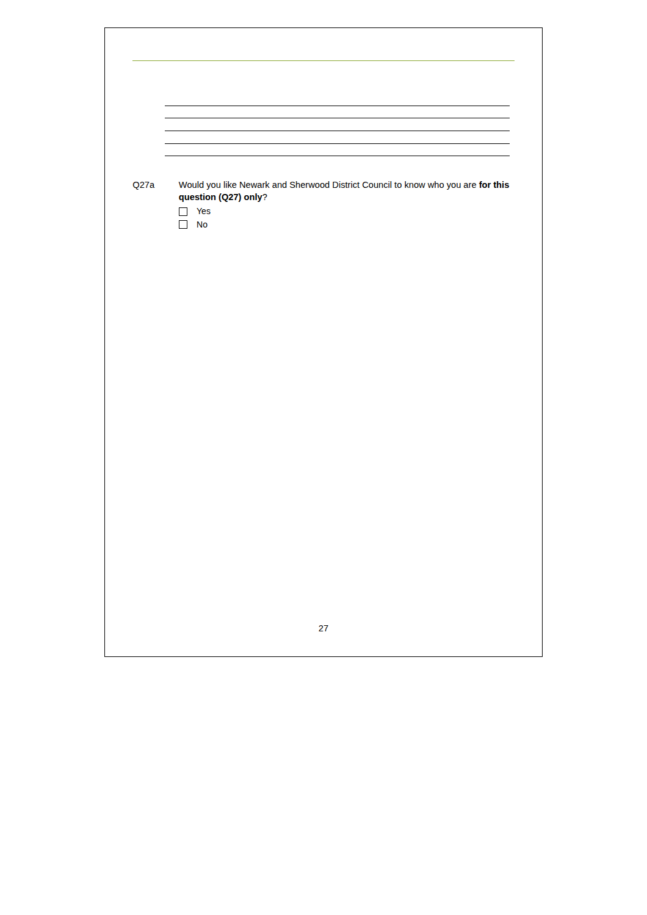Q27a
Would you like Newark and Sherwood District Council to know who you are for this question (Q27) only?
Yes
No
27